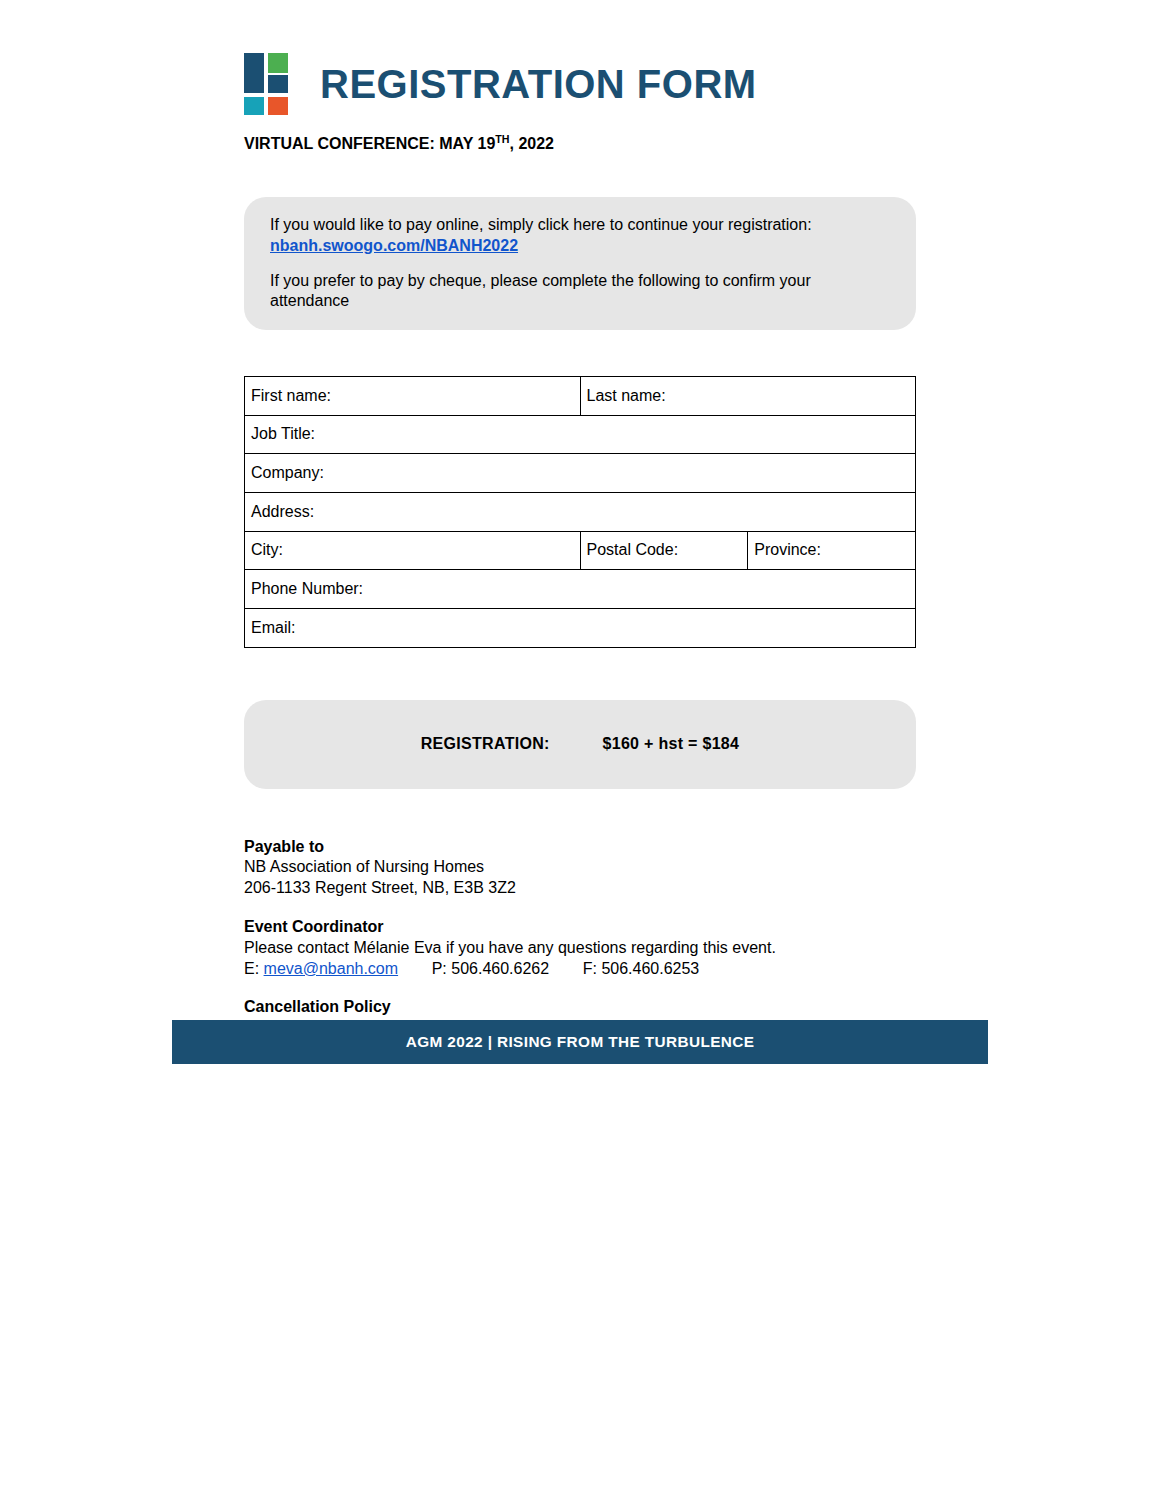REGISTRATION FORM
VIRTUAL CONFERENCE: MAY 19TH, 2022
If you would like to pay online, simply click here to continue your registration:
nbanh.swoogo.com/NBANH2022
If you prefer to pay by cheque, please complete the following to confirm your attendance
| First name: | Last name: |
| Job Title: |
| Company: |
| Address: |
| City: | Postal Code: | Province: |
| Phone Number: |
| Email: |
REGISTRATION: $160 + hst = $184
Payable to
NB Association of Nursing Homes
206-1133 Regent Street, NB, E3B 3Z2
Event Coordinator
Please contact Mélanie Eva if you have any questions regarding this event.
E: meva@nbanh.com P: 506.460.6262 F: 506.460.6253
Cancellation Policy
Full refund minus administration fee when received in writing before May 13th, 2022.
(Administration Fee: $65 + hst = $74.75 for administration fee.
AGM 2022 | RISING FROM THE TURBULENCE